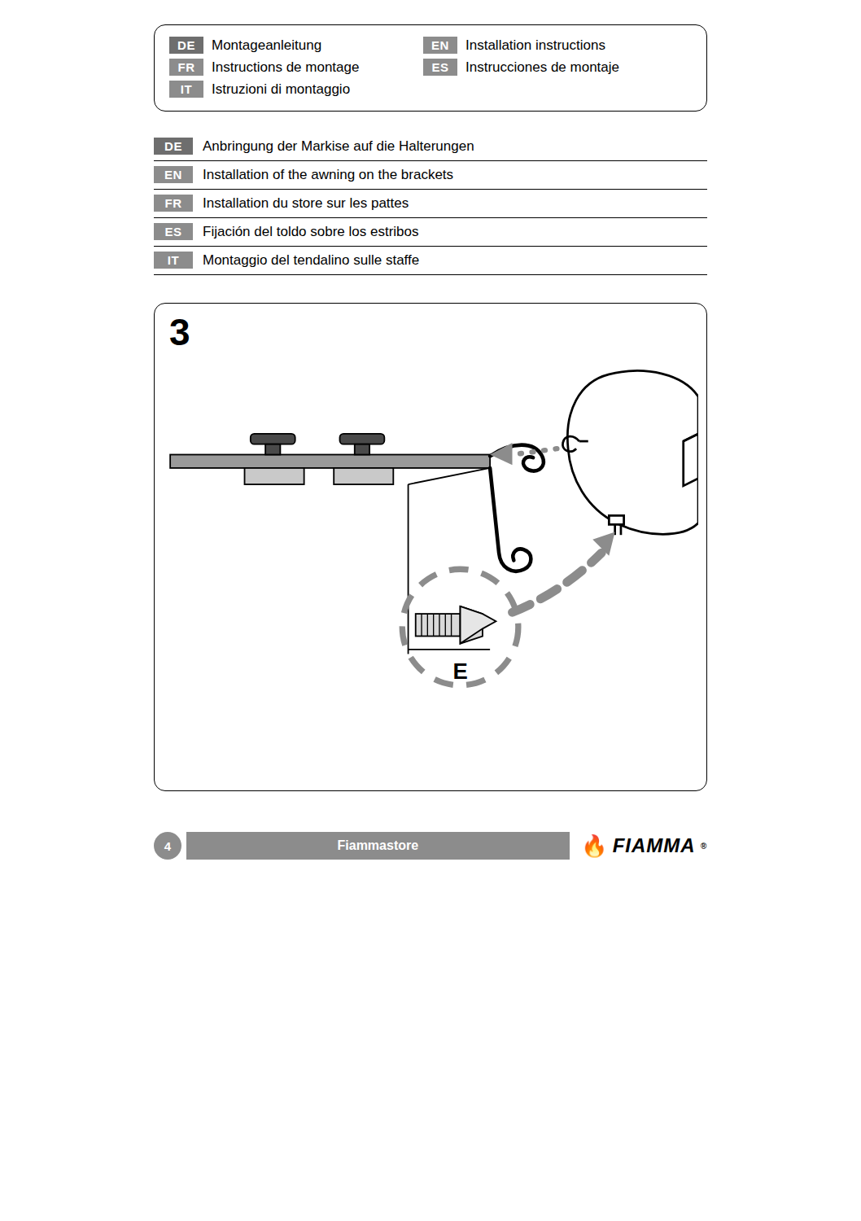DE Montageanleitung
FR Instructions de montage
IT Istruzioni di montaggio
EN Installation instructions
ES Instrucciones de montaje
DE Anbringung der Markise auf die Halterungen
EN Installation of the awning on the brackets
FR Installation du store sur les pattes
ES Fijación del toldo sobre los estribos
IT Montaggio del tendalino sulle staffe
3
E
4
Fiammastore
🔥FIAMMA®